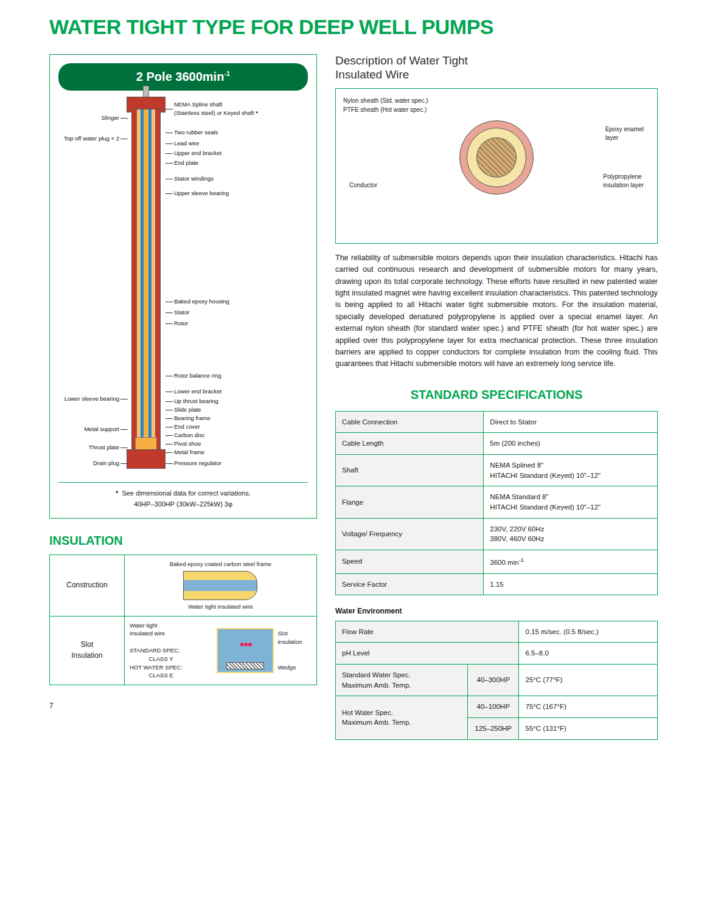WATER TIGHT TYPE FOR DEEP WELL PUMPS
2 Pole 3600min-1
NEMA Spline shaft
(Stainless steel) or Keyed shaft * Two rubber seals Lead wire Upper end bracket End plate Stator windings Upper sleeve bearing Baked epoxy housing Stator Rotor Rotor balance ring Lower end bracket Up thrust bearing Slide plate Bearing frame End cover Carbon disc Pivot shoe Metal frame Pressure regulator Slinger Top off water plug × 2 Lower sleeve bearing Metal support Thrust plate Drain plug
* See dimensional data for correct variations. 40HP–300HP (30kW–225kW) 3φ
INSULATION
| Construction | Baked epoxy coated carbon steel frame Water tight insulated wire |
| Slot Insulation | Water tight insulated wire STANDARD SPEC: CLASS Y HOT WATER SPEC: CLASS E ●●● Slot insulation Wedge |
7
Description of Water Tight
Insulated Wire
Nylon sheath (Std. water spec.)
PTFE sheath (Hot water spec.)
Epoxy enamel
layer Polypropylene
insulation layer Conductor
The reliability of submersible motors depends upon their insulation characteristics. Hitachi has carried out continuous research and development of submersible motors for many years, drawing upon its total corporate technology. These efforts have resulted in new patented water tight insulated magnet wire having excellent insulation characteristics. This patented technology is being applied to all Hitachi water tight submersible motors. For the insulation material, specially developed denatured polypropylene is applied over a special enamel layer. An external nylon sheath (for standard water spec.) and PTFE sheath (for hot water spec.) are applied over this polypropylene layer for extra mechanical protection. These three insulation barriers are applied to copper conductors for complete insulation from the cooling fluid. This guarantees that Hitachi submersible motors will have an extremely long service life.
STANDARD SPECIFICATIONS
| Cable Connection | Direct to Stator |
| Cable Length | 5m (200 inches) |
| Shaft | NEMA Splined 8" HITACHI Standard (Keyed) 10"–12" |
| Flange | NEMA Standard 8" HITACHI Standard (Keyed) 10"–12" |
| Voltage/ Frequency | 230V, 220V 60Hz 380V, 460V 60Hz |
| Speed | 3600 min -1 |
| Service Factor | 1.15 |
Water Environment
| Flow Rate | 0.15 m/sec. (0.5 ft/sec.) |
| pH Level | 6.5–8.0 |
| Standard Water Spec. Maximum Amb. Temp. | 40–300HP | 25°C (77°F) |
| Hot Water Spec. Maximum Amb. Temp. | 40–100HP | 75°C (167°F) |
| 125–250HP | 55°C (131°F) |